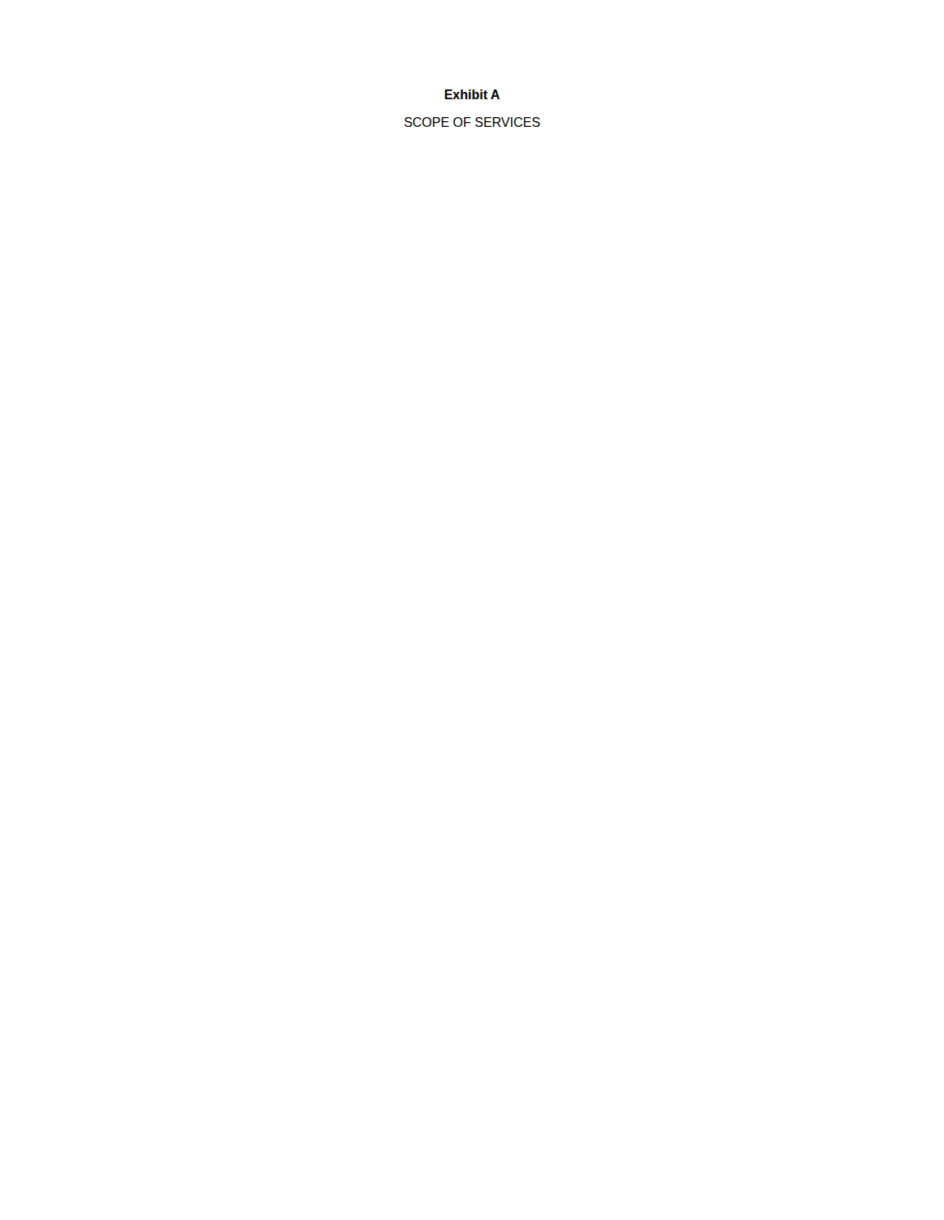Exhibit A
SCOPE OF SERVICES